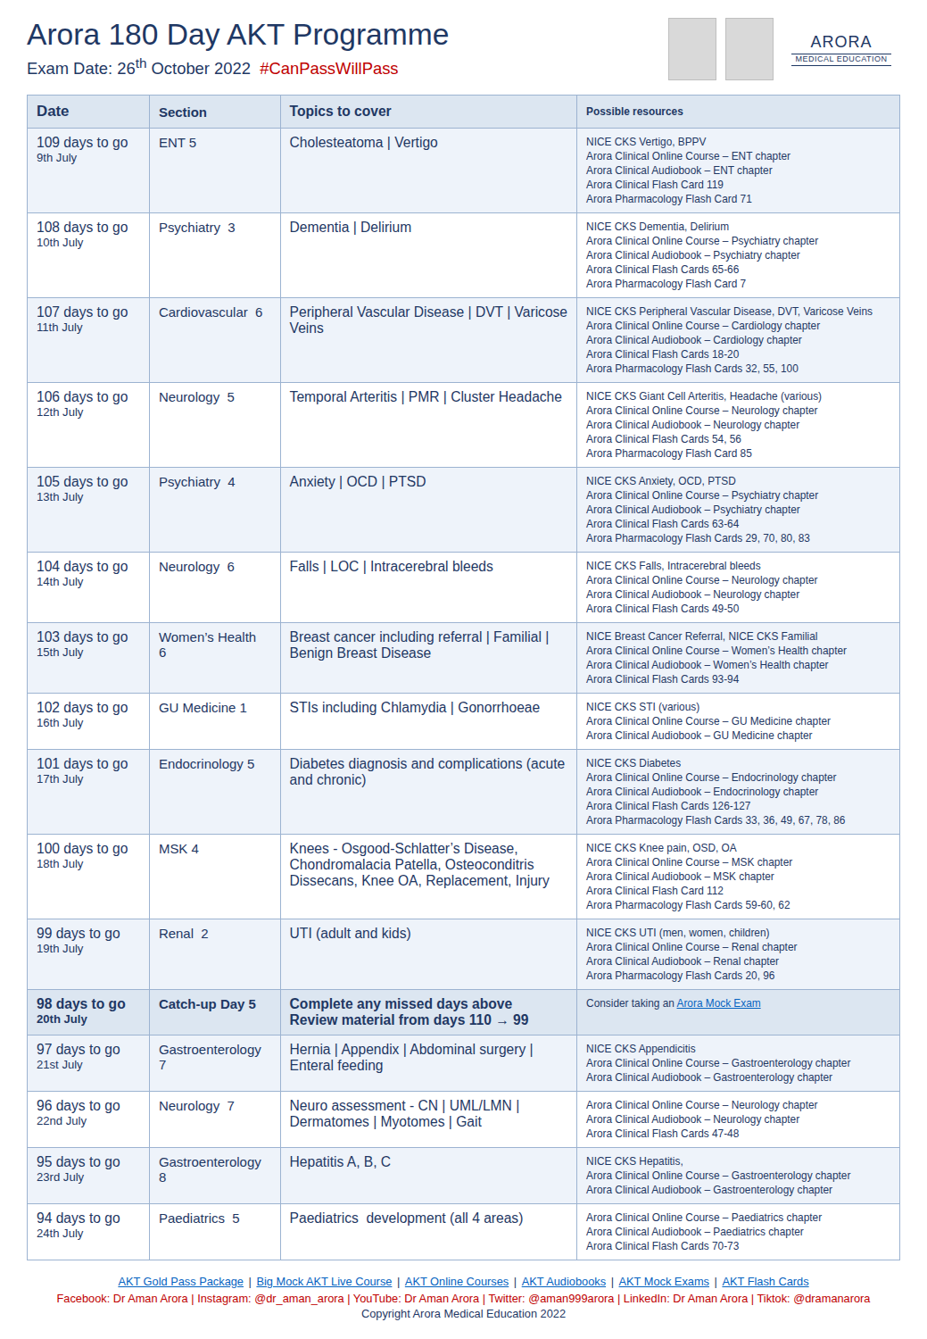Arora 180 Day AKT Programme
Exam Date: 26th October 2022 #CanPassWillPass
ARORA MEDICAL EDUCATION
| Date | Section | Topics to cover | Possible resources |
| --- | --- | --- | --- |
| 109 days to go 9th July | ENT 5 | Cholesteatoma / Vertigo | NICE CKS Vertigo, BPPV Arora Clinical Online Course – ENT chapter Arora Clinical Audiobook – ENT chapter Arora Clinical Flash Card 119 Arora Pharmacology Flash Card 71 |
| 108 days to go 10th July | Psychiatry 3 | Dementia / Delirium | NICE CKS Dementia, Delirium Arora Clinical Online Course – Psychiatry chapter Arora Clinical Audiobook – Psychiatry chapter Arora Clinical Flash Cards 65-66 Arora Pharmacology Flash Card 7 |
| 107 days to go 11th July | Cardiovascular 6 | Peripheral Vascular Disease / DVT / Varicose Veins | NICE CKS Peripheral Vascular Disease, DVT, Varicose Veins Arora Clinical Online Course – Cardiology chapter Arora Clinical Audiobook – Cardiology chapter Arora Clinical Flash Cards 18-20 Arora Pharmacology Flash Cards 32, 55, 100 |
| 106 days to go 12th July | Neurology 5 | Temporal Arteritis / PMR / Cluster Headache | NICE CKS Giant Cell Arteritis, Headache (various) Arora Clinical Online Course – Neurology chapter Arora Clinical Audiobook – Neurology chapter Arora Clinical Flash Cards 54, 56 Arora Pharmacology Flash Card 85 |
| 105 days to go 13th July | Psychiatry 4 | Anxiety / OCD / PTSD | NICE CKS Anxiety, OCD, PTSD Arora Clinical Online Course – Psychiatry chapter Arora Clinical Audiobook – Psychiatry chapter Arora Clinical Flash Cards 63-64 Arora Pharmacology Flash Cards 29, 70, 80, 83 |
| 104 days to go 14th July | Neurology 6 | Falls / LOC / Intracerebral bleeds | NICE CKS Falls, Intracerebral bleeds Arora Clinical Online Course – Neurology chapter Arora Clinical Audiobook – Neurology chapter Arora Clinical Flash Cards 49-50 |
| 103 days to go 15th July | Women’s Health 6 | Breast cancer including referral / Familial / Benign Breast Disease | NICE Breast Cancer Referral, NICE CKS Familial Arora Clinical Online Course – Women’s Health chapter Arora Clinical Audiobook – Women’s Health chapter Arora Clinical Flash Cards 93-94 |
| 102 days to go 16th July | GU Medicine 1 | STIs including Chlamydia / Gonorrhoeae | NICE CKS STI (various) Arora Clinical Online Course – GU Medicine chapter Arora Clinical Audiobook – GU Medicine chapter |
| 101 days to go 17th July | Endocrinology 5 | Diabetes diagnosis and complications (acute and chronic) | NICE CKS Diabetes Arora Clinical Online Course – Endocrinology chapter Arora Clinical Audiobook – Endocrinology chapter Arora Clinical Flash Cards 126-127 Arora Pharmacology Flash Cards 33, 36, 49, 67, 78, 86 |
| 100 days to go 18th July | MSK 4 | Knees - Osgood-Schlatter’s Disease, Chondromalacia Patella, Osteoconditris Dissecans, Knee OA, Replacement, Injury | NICE CKS Knee pain, OSD, OA Arora Clinical Online Course – MSK chapter Arora Clinical Audiobook – MSK chapter Arora Clinical Flash Card 112 Arora Pharmacology Flash Cards 59-60, 62 |
| 99 days to go 19th July | Renal 2 | UTI (adult and kids) | NICE CKS UTI (men, women, children) Arora Clinical Online Course – Renal chapter Arora Clinical Audiobook – Renal chapter Arora Pharmacology Flash Cards 20, 96 |
| 98 days to go 20th July | Catch-up Day 5 | Complete any missed days above Review material from days 110 → 99 | Consider taking an Arora Mock Exam |
| 97 days to go 21st July | Gastroenterology 7 | Hernia / Appendix / Abdominal surgery / Enteral feeding | NICE CKS Appendicitis Arora Clinical Online Course – Gastroenterology chapter Arora Clinical Audiobook – Gastroenterology chapter |
| 96 days to go 22nd July | Neurology 7 | Neuro assessment - CN / UML/LMN / Dermatomes / Myotomes / Gait | Arora Clinical Online Course – Neurology chapter Arora Clinical Audiobook – Neurology chapter Arora Clinical Flash Cards 47-48 |
| 95 days to go 23rd July | Gastroenterology 8 | Hepatitis A, B, C | NICE CKS Hepatitis, Arora Clinical Online Course – Gastroenterology chapter Arora Clinical Audiobook – Gastroenterology chapter |
| 94 days to go 24th July | Paediatrics 5 | Paediatrics development (all 4 areas) | Arora Clinical Online Course – Paediatrics chapter Arora Clinical Audiobook – Paediatrics chapter Arora Clinical Flash Cards 70-73 |
AKT Gold Pass Package | Big Mock AKT Live Course | AKT Online Courses | AKT Audiobooks | AKT Mock Exams | AKT Flash Cards
Facebook: Dr Aman Arora | Instagram: @dr_aman_arora | YouTube: Dr Aman Arora | Twitter: @aman999arora | LinkedIn: Dr Aman Arora | Tiktok: @dramanarora
Copyright Arora Medical Education 2022